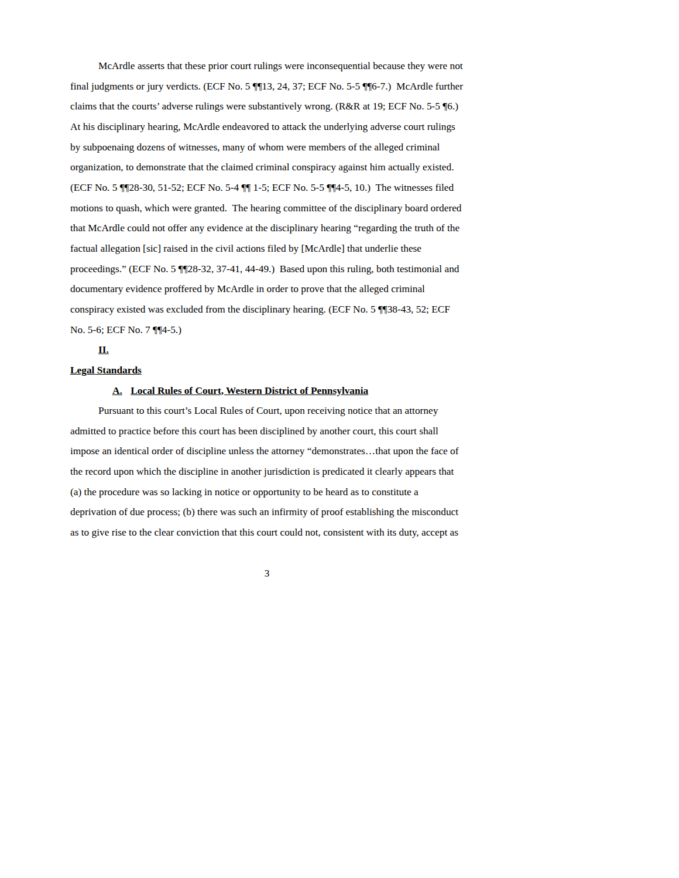McArdle asserts that these prior court rulings were inconsequential because they were not final judgments or jury verdicts. (ECF No. 5 ¶¶13, 24, 37; ECF No. 5-5 ¶¶6-7.) McArdle further claims that the courts’ adverse rulings were substantively wrong. (R&R at 19; ECF No. 5-5 ¶6.) At his disciplinary hearing, McArdle endeavored to attack the underlying adverse court rulings by subpoenaing dozens of witnesses, many of whom were members of the alleged criminal organization, to demonstrate that the claimed criminal conspiracy against him actually existed. (ECF No. 5 ¶¶28-30, 51-52; ECF No. 5-4 ¶¶ 1-5; ECF No. 5-5 ¶¶4-5, 10.) The witnesses filed motions to quash, which were granted. The hearing committee of the disciplinary board ordered that McArdle could not offer any evidence at the disciplinary hearing “regarding the truth of the factual allegation [sic] raised in the civil actions filed by [McArdle] that underlie these proceedings.” (ECF No. 5 ¶¶28-32, 37-41, 44-49.) Based upon this ruling, both testimonial and documentary evidence proffered by McArdle in order to prove that the alleged criminal conspiracy existed was excluded from the disciplinary hearing. (ECF No. 5 ¶¶38-43, 52; ECF No. 5-6; ECF No. 7 ¶¶4-5.)
II.
Legal Standards
A. Local Rules of Court, Western District of Pennsylvania
Pursuant to this court’s Local Rules of Court, upon receiving notice that an attorney admitted to practice before this court has been disciplined by another court, this court shall impose an identical order of discipline unless the attorney “demonstrates…that upon the face of the record upon which the discipline in another jurisdiction is predicated it clearly appears that (a) the procedure was so lacking in notice or opportunity to be heard as to constitute a deprivation of due process; (b) there was such an infirmity of proof establishing the misconduct as to give rise to the clear conviction that this court could not, consistent with its duty, accept as
3